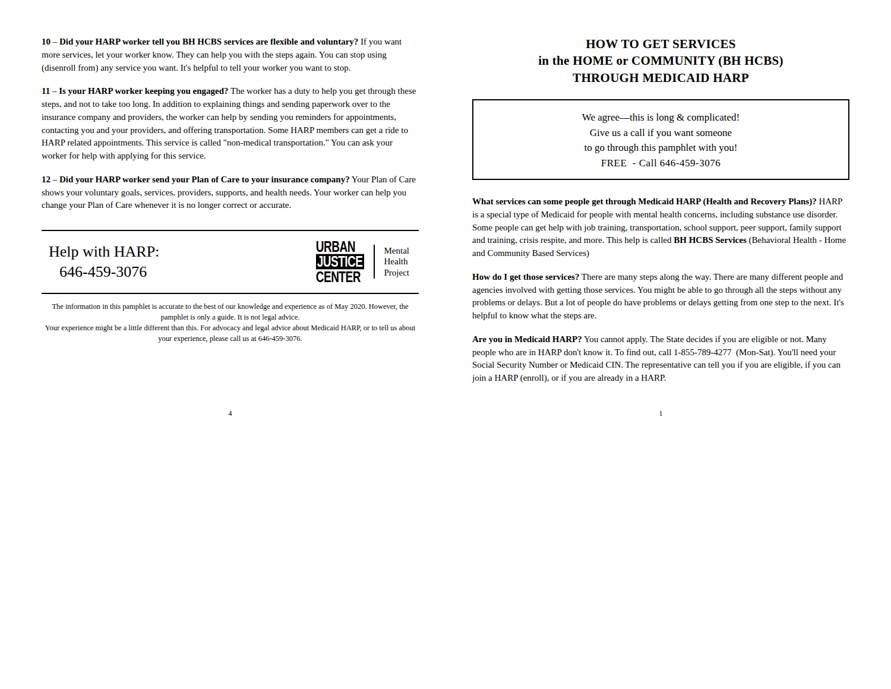10 – Did your HARP worker tell you BH HCBS services are flexible and voluntary? If you want more services, let your worker know. They can help you with the steps again. You can stop using (disenroll from) any service you want. It's helpful to tell your worker you want to stop.
11 – Is your HARP worker keeping you engaged? The worker has a duty to help you get through these steps, and not to take too long. In addition to explaining things and sending paperwork over to the insurance company and providers, the worker can help by sending you reminders for appointments, contacting you and your providers, and offering transportation. Some HARP members can get a ride to HARP related appointments. This service is called "non-medical transportation." You can ask your worker for help with applying for this service.
12 – Did your HARP worker send your Plan of Care to your insurance company? Your Plan of Care shows your voluntary goals, services, providers, supports, and health needs. Your worker can help you change your Plan of Care whenever it is no longer correct or accurate.
Help with HARP: 646-459-3076
URBAN JUSTICE CENTER
Mental
Health
Project
The information in this pamphlet is accurate to the best of our knowledge and experience as of May 2020. However, the pamphlet is only a guide. It is not legal advice.
Your experience might be a little different than this. For advocacy and legal advice about Medicaid HARP, or to tell us about your experience, please call us at 646-459-3076.
4
HOW TO GET SERVICES
in the HOME or COMMUNITY (BH HCBS)
THROUGH MEDICAID HARP
We agree—this is long & complicated!
Give us a call if you want someone
to go through this pamphlet with you!
FREE - Call 646-459-3076
What services can some people get through Medicaid HARP (Health and Recovery Plans)? HARP is a special type of Medicaid for people with mental health concerns, including substance use disorder. Some people can get help with job training, transportation, school support, peer support, family support and training, crisis respite, and more. This help is called BH HCBS Services (Behavioral Health - Home and Community Based Services)
How do I get those services? There are many steps along the way. There are many different people and agencies involved with getting those services. You might be able to go through all the steps without any problems or delays. But a lot of people do have problems or delays getting from one step to the next. It's helpful to know what the steps are.
Are you in Medicaid HARP? You cannot apply. The State decides if you are eligible or not. Many people who are in HARP don't know it. To find out, call 1-855-789-4277 (Mon-Sat). You'll need your Social Security Number or Medicaid CIN. The representative can tell you if you are eligible, if you can join a HARP (enroll), or if you are already in a HARP.
1